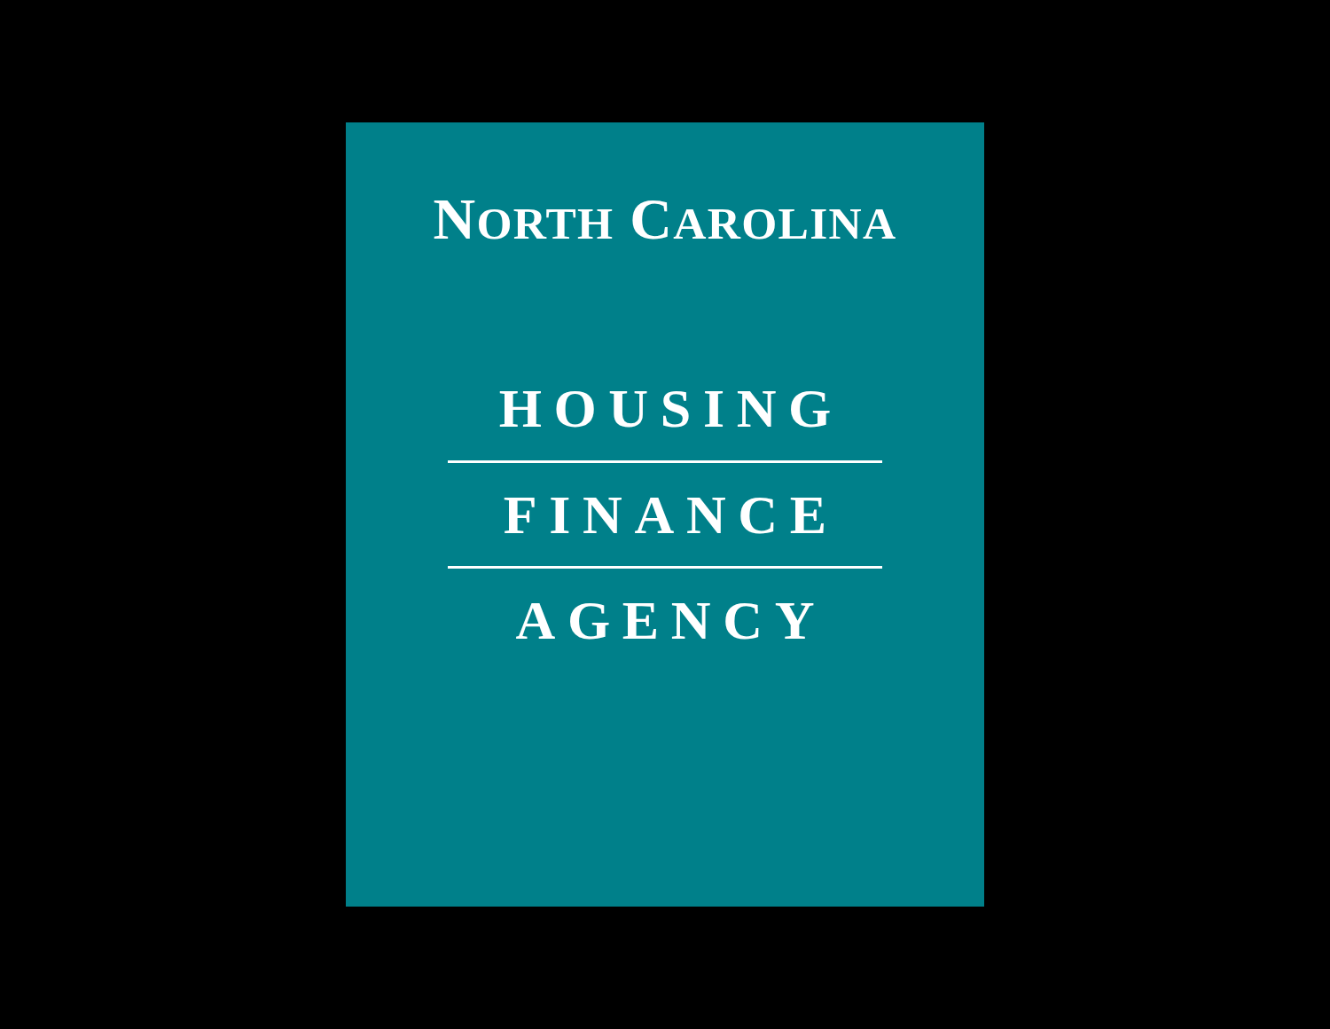NORTH CAROLINA
HOUSING
FINANCE
AGENCY